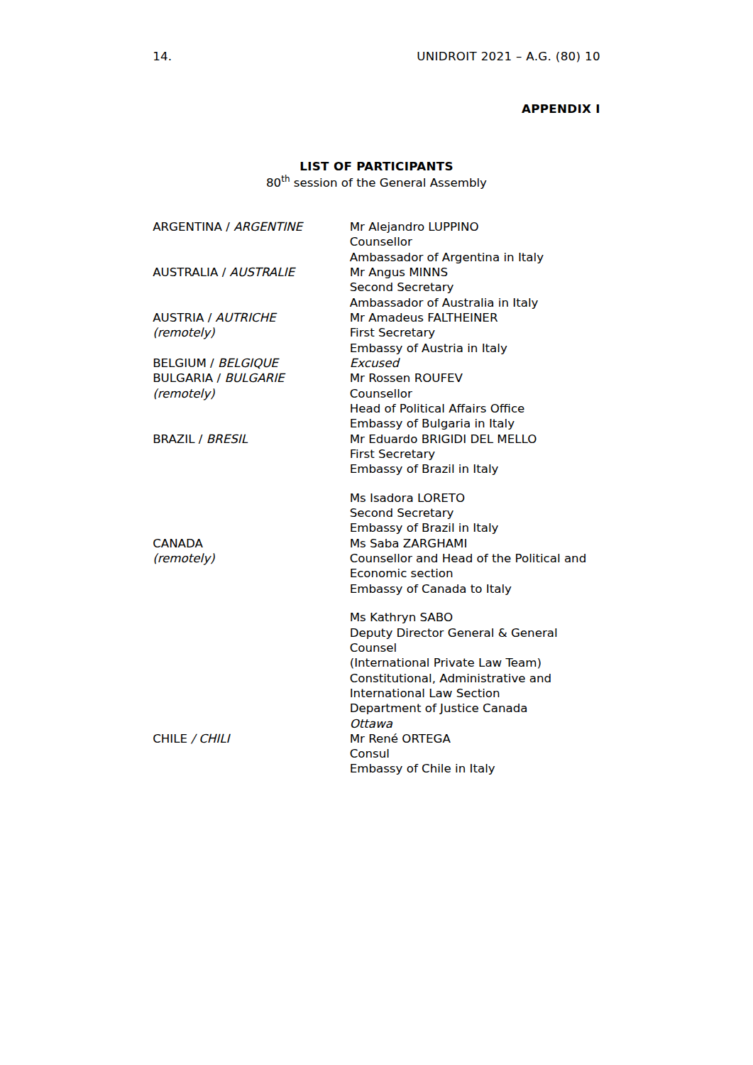14. UNIDROIT 2021 – A.G. (80) 10
APPENDIX I
LIST OF PARTICIPANTS
80th session of the General Assembly
| ARGENTINA / ARGENTINE | Mr Alejandro LUPPINO Counsellor Ambassador of Argentina in Italy |
| AUSTRALIA / AUSTRALIE | Mr Angus MINNS Second Secretary Ambassador of Australia in Italy |
| AUSTRIA / AUTRICHE (remotely) | Mr Amadeus FALTHEINER First Secretary Embassy of Austria in Italy |
| BELGIUM / BELGIQUE | Excused |
| BULGARIA / BULGARIE (remotely) | Mr Rossen ROUFEV Counsellor Head of Political Affairs Office Embassy of Bulgaria in Italy |
| BRAZIL / BRESIL | Mr Eduardo BRIGIDI DEL MELLO First Secretary Embassy of Brazil in Italy Ms Isadora LORETO Second Secretary Embassy of Brazil in Italy |
| CANADA (remotely) | Ms Saba ZARGHAMI Counsellor and Head of the Political and Economic section Embassy of Canada to Italy Ms Kathryn SABO Deputy Director General & General Counsel (International Private Law Team) Constitutional, Administrative and International Law Section Department of Justice Canada Ottawa |
| CHILE / CHILI | Mr René ORTEGA Consul Embassy of Chile in Italy |